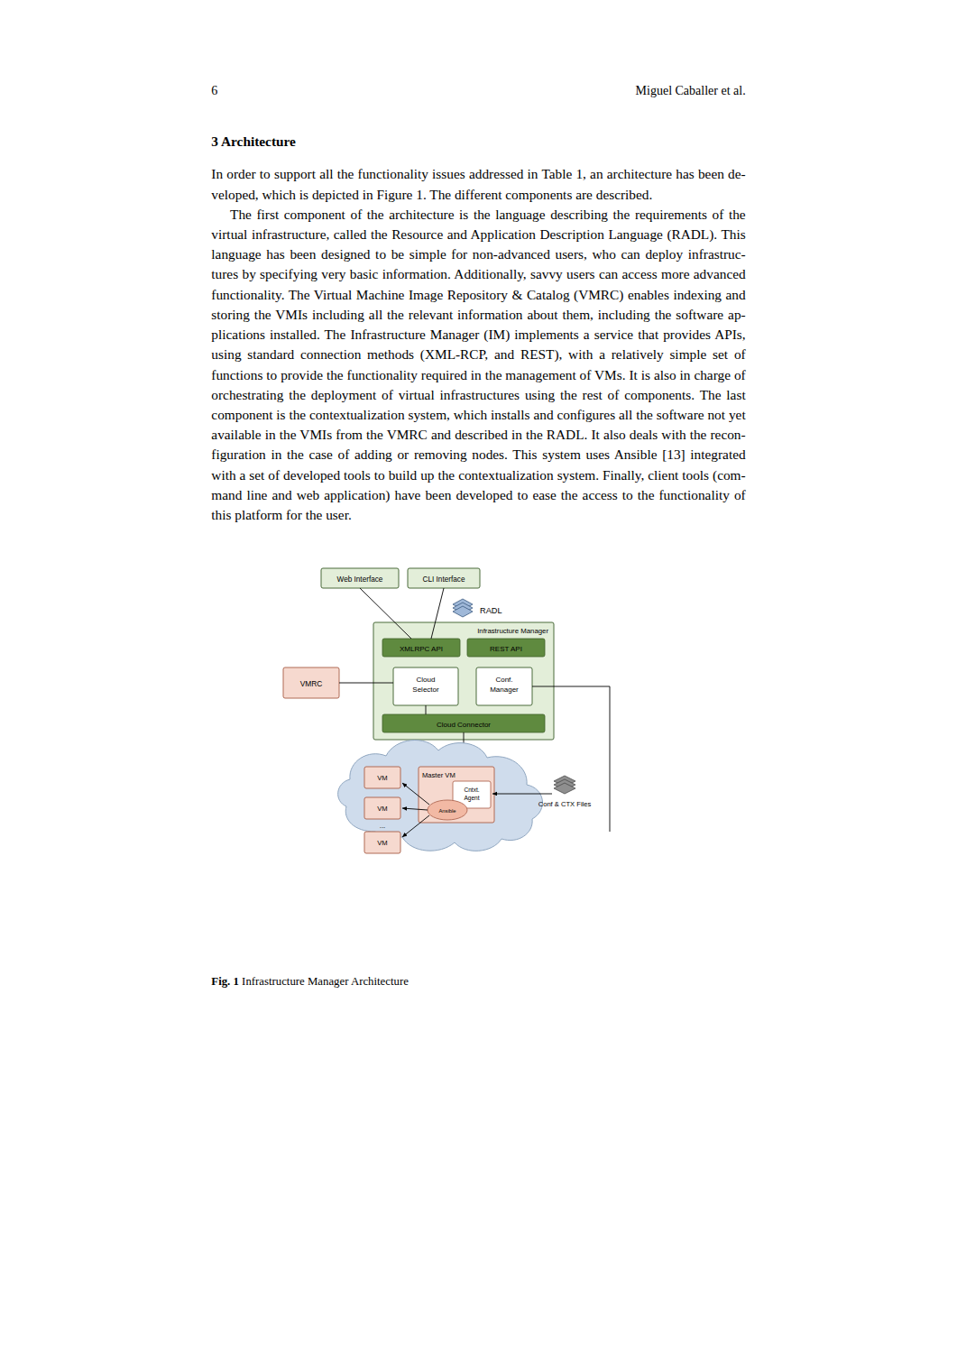6 Miguel Caballer et al.
3 Architecture
In order to support all the functionality issues addressed in Table 1, an architecture has been developed, which is depicted in Figure 1. The different components are described.
The first component of the architecture is the language describing the requirements of the virtual infrastructure, called the Resource and Application Description Language (RADL). This language has been designed to be simple for non-advanced users, who can deploy infrastructures by specifying very basic information. Additionally, savvy users can access more advanced functionality. The Virtual Machine Image Repository & Catalog (VMRC) enables indexing and storing the VMIs including all the relevant information about them, including the software applications installed. The Infrastructure Manager (IM) implements a service that provides APIs, using standard connection methods (XML-RCP, and REST), with a relatively simple set of functions to provide the functionality required in the management of VMs. It is also in charge of orchestrating the deployment of virtual infrastructures using the rest of components. The last component is the contextualization system, which installs and configures all the software not yet available in the VMIs from the VMRC and described in the RADL. It also deals with the reconfiguration in the case of adding or removing nodes. This system uses Ansible [13] integrated with a set of developed tools to build up the contextualization system. Finally, client tools (command line and web application) have been developed to ease the access to the functionality of this platform for the user.
Web Interface CLI Interface RADL Infrastructure Manager XMLRPC API REST API Cloud Selector Conf. Manager Cloud Connector VMRC VM VM ... VM Master VM Cntxt. Agent Ansible Conf & CTX Files
Fig. 1 Infrastructure Manager Architecture